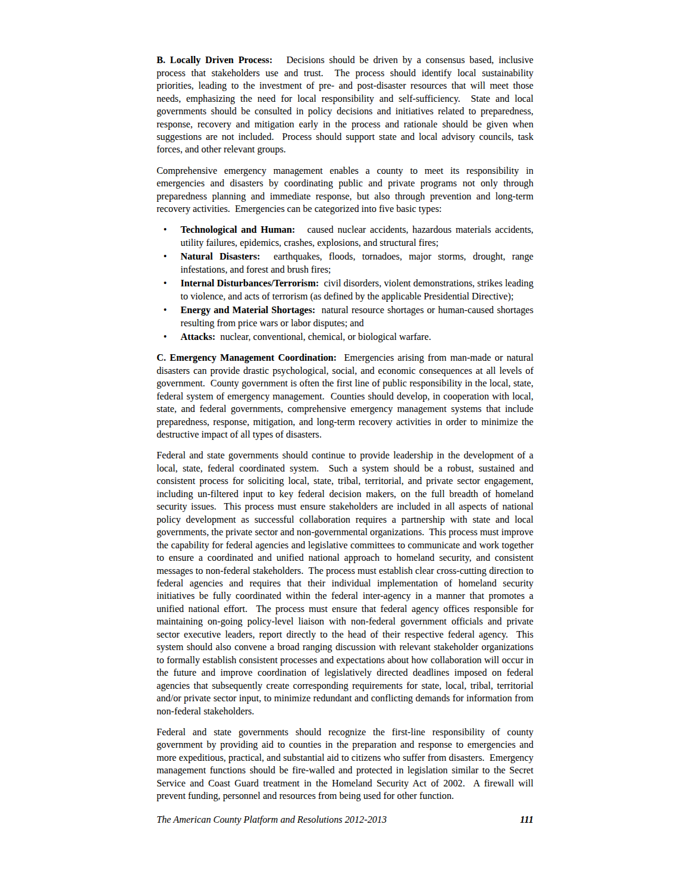B. Locally Driven Process: Decisions should be driven by a consensus based, inclusive process that stakeholders use and trust. The process should identify local sustainability priorities, leading to the investment of pre- and post-disaster resources that will meet those needs, emphasizing the need for local responsibility and self-sufficiency. State and local governments should be consulted in policy decisions and initiatives related to preparedness, response, recovery and mitigation early in the process and rationale should be given when suggestions are not included. Process should support state and local advisory councils, task forces, and other relevant groups.
Comprehensive emergency management enables a county to meet its responsibility in emergencies and disasters by coordinating public and private programs not only through preparedness planning and immediate response, but also through prevention and long-term recovery activities. Emergencies can be categorized into five basic types:
Technological and Human: caused nuclear accidents, hazardous materials accidents, utility failures, epidemics, crashes, explosions, and structural fires;
Natural Disasters: earthquakes, floods, tornadoes, major storms, drought, range infestations, and forest and brush fires;
Internal Disturbances/Terrorism: civil disorders, violent demonstrations, strikes leading to violence, and acts of terrorism (as defined by the applicable Presidential Directive);
Energy and Material Shortages: natural resource shortages or human-caused shortages resulting from price wars or labor disputes; and
Attacks: nuclear, conventional, chemical, or biological warfare.
C. Emergency Management Coordination: Emergencies arising from man-made or natural disasters can provide drastic psychological, social, and economic consequences at all levels of government. County government is often the first line of public responsibility in the local, state, federal system of emergency management. Counties should develop, in cooperation with local, state, and federal governments, comprehensive emergency management systems that include preparedness, response, mitigation, and long-term recovery activities in order to minimize the destructive impact of all types of disasters.
Federal and state governments should continue to provide leadership in the development of a local, state, federal coordinated system. Such a system should be a robust, sustained and consistent process for soliciting local, state, tribal, territorial, and private sector engagement, including un-filtered input to key federal decision makers, on the full breadth of homeland security issues. This process must ensure stakeholders are included in all aspects of national policy development as successful collaboration requires a partnership with state and local governments, the private sector and non-governmental organizations. This process must improve the capability for federal agencies and legislative committees to communicate and work together to ensure a coordinated and unified national approach to homeland security, and consistent messages to non-federal stakeholders. The process must establish clear cross-cutting direction to federal agencies and requires that their individual implementation of homeland security initiatives be fully coordinated within the federal inter-agency in a manner that promotes a unified national effort. The process must ensure that federal agency offices responsible for maintaining on-going policy-level liaison with non-federal government officials and private sector executive leaders, report directly to the head of their respective federal agency. This system should also convene a broad ranging discussion with relevant stakeholder organizations to formally establish consistent processes and expectations about how collaboration will occur in the future and improve coordination of legislatively directed deadlines imposed on federal agencies that subsequently create corresponding requirements for state, local, tribal, territorial and/or private sector input, to minimize redundant and conflicting demands for information from non-federal stakeholders.
Federal and state governments should recognize the first-line responsibility of county government by providing aid to counties in the preparation and response to emergencies and more expeditious, practical, and substantial aid to citizens who suffer from disasters. Emergency management functions should be fire-walled and protected in legislation similar to the Secret Service and Coast Guard treatment in the Homeland Security Act of 2002. A firewall will prevent funding, personnel and resources from being used for other function.
The American County Platform and Resolutions 2012-2013 111